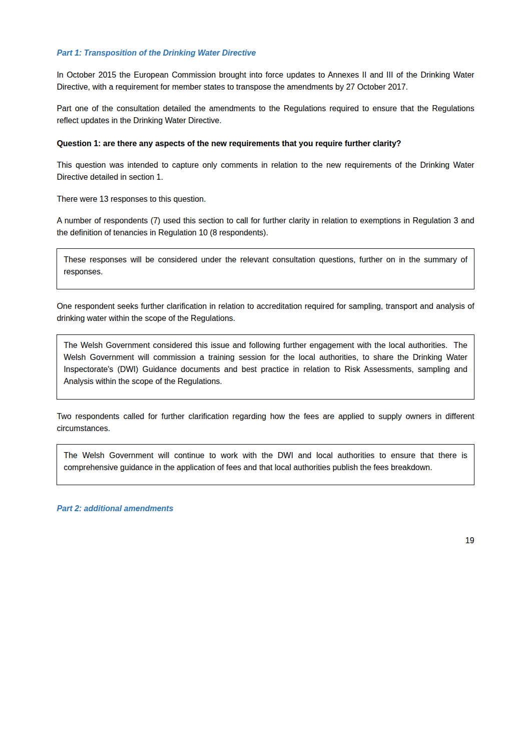Part 1: Transposition of the Drinking Water Directive
In October 2015 the European Commission brought into force updates to Annexes II and III of the Drinking Water Directive, with a requirement for member states to transpose the amendments by 27 October 2017.
Part one of the consultation detailed the amendments to the Regulations required to ensure that the Regulations reflect updates in the Drinking Water Directive.
Question 1: are there any aspects of the new requirements that you require further clarity?
This question was intended to capture only comments in relation to the new requirements of the Drinking Water Directive detailed in section 1.
There were 13 responses to this question.
A number of respondents (7) used this section to call for further clarity in relation to exemptions in Regulation 3 and the definition of tenancies in Regulation 10 (8 respondents).
These responses will be considered under the relevant consultation questions, further on in the summary of responses.
One respondent seeks further clarification in relation to accreditation required for sampling, transport and analysis of drinking water within the scope of the Regulations.
The Welsh Government considered this issue and following further engagement with the local authorities. The Welsh Government will commission a training session for the local authorities, to share the Drinking Water Inspectorate's (DWI) Guidance documents and best practice in relation to Risk Assessments, sampling and Analysis within the scope of the Regulations.
Two respondents called for further clarification regarding how the fees are applied to supply owners in different circumstances.
The Welsh Government will continue to work with the DWI and local authorities to ensure that there is comprehensive guidance in the application of fees and that local authorities publish the fees breakdown.
Part 2: additional amendments
19